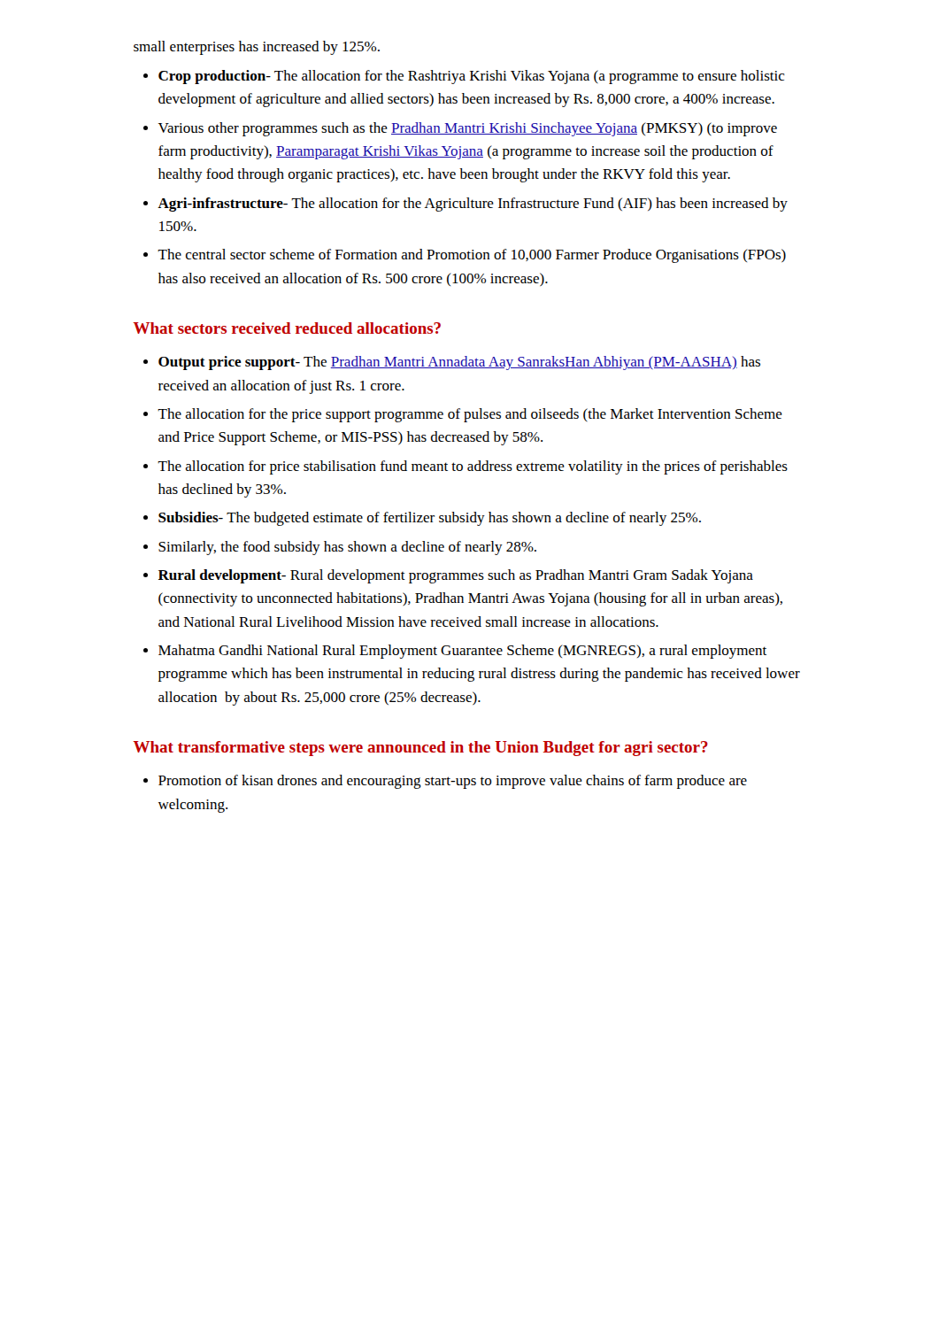small enterprises has increased by 125%.
Crop production- The allocation for the Rashtriya Krishi Vikas Yojana (a programme to ensure holistic development of agriculture and allied sectors) has been increased by Rs. 8,000 crore, a 400% increase.
Various other programmes such as the Pradhan Mantri Krishi Sinchayee Yojana (PMKSY) (to improve farm productivity), Paramparagat Krishi Vikas Yojana (a programme to increase soil the production of healthy food through organic practices), etc. have been brought under the RKVY fold this year.
Agri-infrastructure- The allocation for the Agriculture Infrastructure Fund (AIF) has been increased by 150%.
The central sector scheme of Formation and Promotion of 10,000 Farmer Produce Organisations (FPOs) has also received an allocation of Rs. 500 crore (100% increase).
What sectors received reduced allocations?
Output price support- The Pradhan Mantri Annadata Aay SanraksHan Abhiyan (PM-AASHA) has received an allocation of just Rs. 1 crore.
The allocation for the price support programme of pulses and oilseeds (the Market Intervention Scheme and Price Support Scheme, or MIS-PSS) has decreased by 58%.
The allocation for price stabilisation fund meant to address extreme volatility in the prices of perishables has declined by 33%.
Subsidies- The budgeted estimate of fertilizer subsidy has shown a decline of nearly 25%.
Similarly, the food subsidy has shown a decline of nearly 28%.
Rural development- Rural development programmes such as Pradhan Mantri Gram Sadak Yojana (connectivity to unconnected habitations), Pradhan Mantri Awas Yojana (housing for all in urban areas), and National Rural Livelihood Mission have received small increase in allocations.
Mahatma Gandhi National Rural Employment Guarantee Scheme (MGNREGS), a rural employment programme which has been instrumental in reducing rural distress during the pandemic has received lower allocation by about Rs. 25,000 crore (25% decrease).
What transformative steps were announced in the Union Budget for agri sector?
Promotion of kisan drones and encouraging start-ups to improve value chains of farm produce are welcoming.